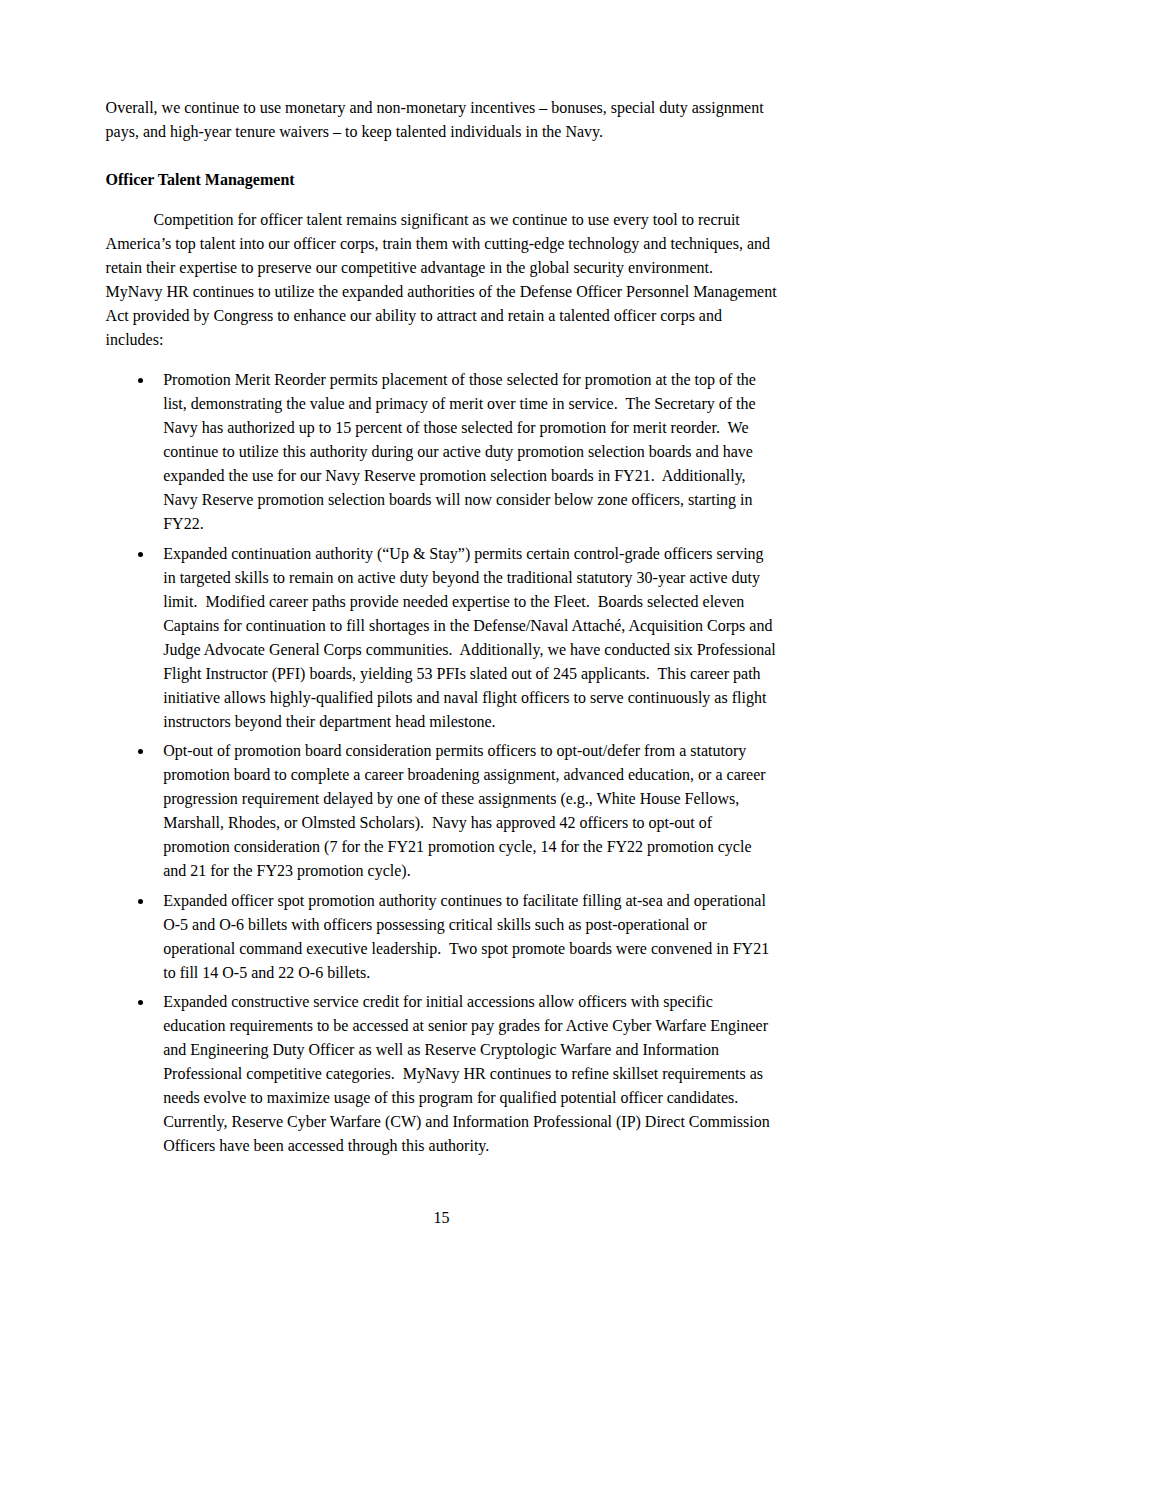Overall, we continue to use monetary and non-monetary incentives – bonuses, special duty assignment pays, and high-year tenure waivers – to keep talented individuals in the Navy.
Officer Talent Management
Competition for officer talent remains significant as we continue to use every tool to recruit America’s top talent into our officer corps, train them with cutting-edge technology and techniques, and retain their expertise to preserve our competitive advantage in the global security environment. MyNavy HR continues to utilize the expanded authorities of the Defense Officer Personnel Management Act provided by Congress to enhance our ability to attract and retain a talented officer corps and includes:
Promotion Merit Reorder permits placement of those selected for promotion at the top of the list, demonstrating the value and primacy of merit over time in service. The Secretary of the Navy has authorized up to 15 percent of those selected for promotion for merit reorder. We continue to utilize this authority during our active duty promotion selection boards and have expanded the use for our Navy Reserve promotion selection boards in FY21. Additionally, Navy Reserve promotion selection boards will now consider below zone officers, starting in FY22.
Expanded continuation authority (“Up & Stay”) permits certain control-grade officers serving in targeted skills to remain on active duty beyond the traditional statutory 30-year active duty limit. Modified career paths provide needed expertise to the Fleet. Boards selected eleven Captains for continuation to fill shortages in the Defense/Naval Attaché, Acquisition Corps and Judge Advocate General Corps communities. Additionally, we have conducted six Professional Flight Instructor (PFI) boards, yielding 53 PFIs slated out of 245 applicants. This career path initiative allows highly-qualified pilots and naval flight officers to serve continuously as flight instructors beyond their department head milestone.
Opt-out of promotion board consideration permits officers to opt-out/defer from a statutory promotion board to complete a career broadening assignment, advanced education, or a career progression requirement delayed by one of these assignments (e.g., White House Fellows, Marshall, Rhodes, or Olmsted Scholars). Navy has approved 42 officers to opt-out of promotion consideration (7 for the FY21 promotion cycle, 14 for the FY22 promotion cycle and 21 for the FY23 promotion cycle).
Expanded officer spot promotion authority continues to facilitate filling at-sea and operational O-5 and O-6 billets with officers possessing critical skills such as post-operational or operational command executive leadership. Two spot promote boards were convened in FY21 to fill 14 O-5 and 22 O-6 billets.
Expanded constructive service credit for initial accessions allow officers with specific education requirements to be accessed at senior pay grades for Active Cyber Warfare Engineer and Engineering Duty Officer as well as Reserve Cryptologic Warfare and Information Professional competitive categories. MyNavy HR continues to refine skillset requirements as needs evolve to maximize usage of this program for qualified potential officer candidates. Currently, Reserve Cyber Warfare (CW) and Information Professional (IP) Direct Commission Officers have been accessed through this authority.
15